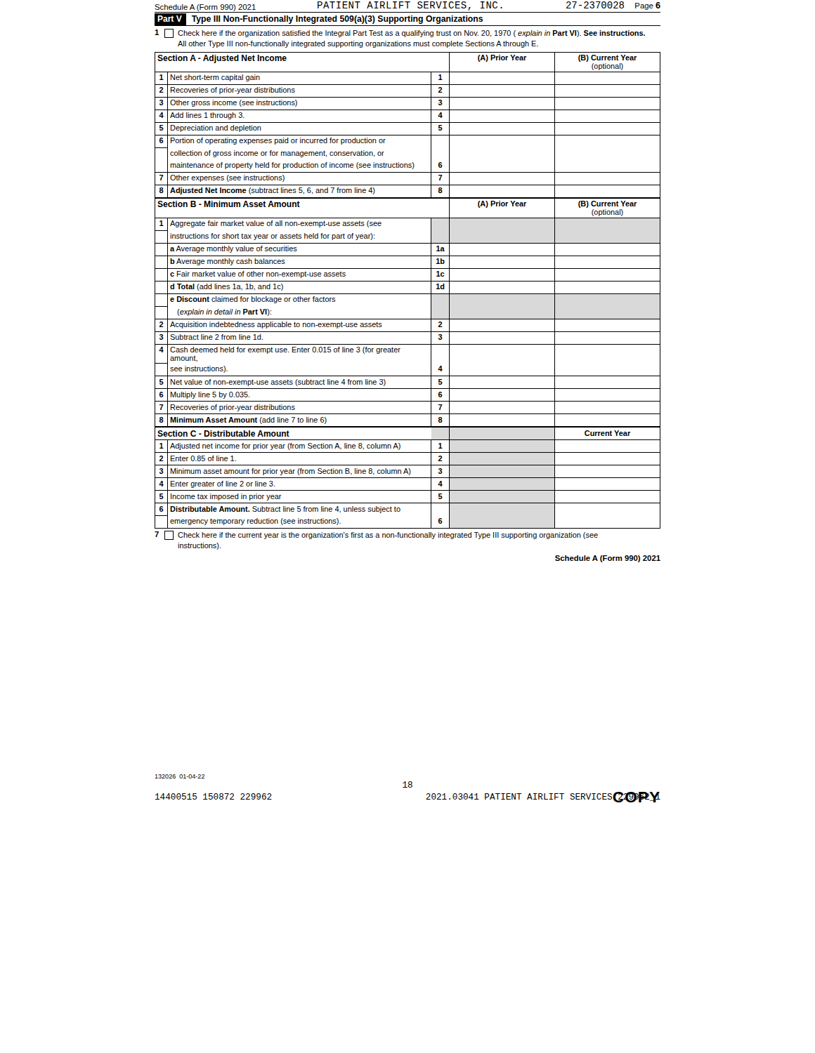Schedule A (Form 990) 2021
PATIENT AIRLIFT SERVICES, INC.
27-2370028 Page 6
Part V
Type III Non-Functionally Integrated 509(a)(3) Supporting Organizations
1
Check here if the organization satisfied the Integral Part Test as a qualifying trust on Nov. 20, 1970 ( explain in Part VI). See instructions.
All other Type III non-functionally integrated supporting organizations must complete Sections A through E.
| Section A - Adjusted Net Income | | (A) Prior Year | (B) Current Year (optional) |
| 1 | Net short-term capital gain | 1 | | |
| 2 | Recoveries of prior-year distributions | 2 | | |
| 3 | Other gross income (see instructions) | 3 | | |
| 4 | Add lines 1 through 3. | 4 | | |
| 5 | Depreciation and depletion | 5 | | |
| 6 | Portion of operating expenses paid or incurred for production or | | | |
| | collection of gross income or for management, conservation, or | | | |
| | maintenance of property held for production of income (see instructions) | 6 | | |
| 7 | Other expenses (see instructions) | 7 | | |
| 8 | Adjusted Net Income (subtract lines 5, 6, and 7 from line 4) | 8 | | |
| Section B - Minimum Asset Amount | | (A) Prior Year | (B) Current Year (optional) |
| 1 | Aggregate fair market value of all non-exempt-use assets (see | | | |
| | instructions for short tax year or assets held for part of year): | | | |
| | a Average monthly value of securities | 1a | | |
| | b Average monthly cash balances | 1b | | |
| | c Fair market value of other non-exempt-use assets | 1c | | |
| | d Total (add lines 1a, 1b, and 1c) | 1d | | |
| | e Discount claimed for blockage or other factors | | | |
| | ( explain in detail in Part VI ): | | | |
| 2 | Acquisition indebtedness applicable to non-exempt-use assets | 2 | | |
| 3 | Subtract line 2 from line 1d. | 3 | | |
| 4 | Cash deemed held for exempt use. Enter 0.015 of line 3 (for greater amount, | | | |
| | see instructions). | 4 | | |
| 5 | Net value of non-exempt-use assets (subtract line 4 from line 3) | 5 | | |
| 6 | Multiply line 5 by 0.035. | 6 | | |
| 7 | Recoveries of prior-year distributions | 7 | | |
| 8 | Minimum Asset Amount (add line 7 to line 6) | 8 | | |
| Section C - Distributable Amount | | | Current Year |
| 1 | Adjusted net income for prior year (from Section A, line 8, column A) | 1 | | |
| 2 | Enter 0.85 of line 1. | 2 | | |
| 3 | Minimum asset amount for prior year (from Section B, line 8, column A) | 3 | | |
| 4 | Enter greater of line 2 or line 3. | 4 | | |
| 5 | Income tax imposed in prior year | 5 | | |
| 6 | Distributable Amount. Subtract line 5 from line 4, unless subject to | | | |
| | emergency temporary reduction (see instructions). | 6 | | |
7
Check here if the current year is the organization's first as a non-functionally integrated Type III supporting organization (see
instructions).
Schedule A (Form 990) 2021
132026 01-04-22
18
14400515 150872 229962
2021.03041 PATIENT AIRLIFT SERVICES 229962_1
COPY